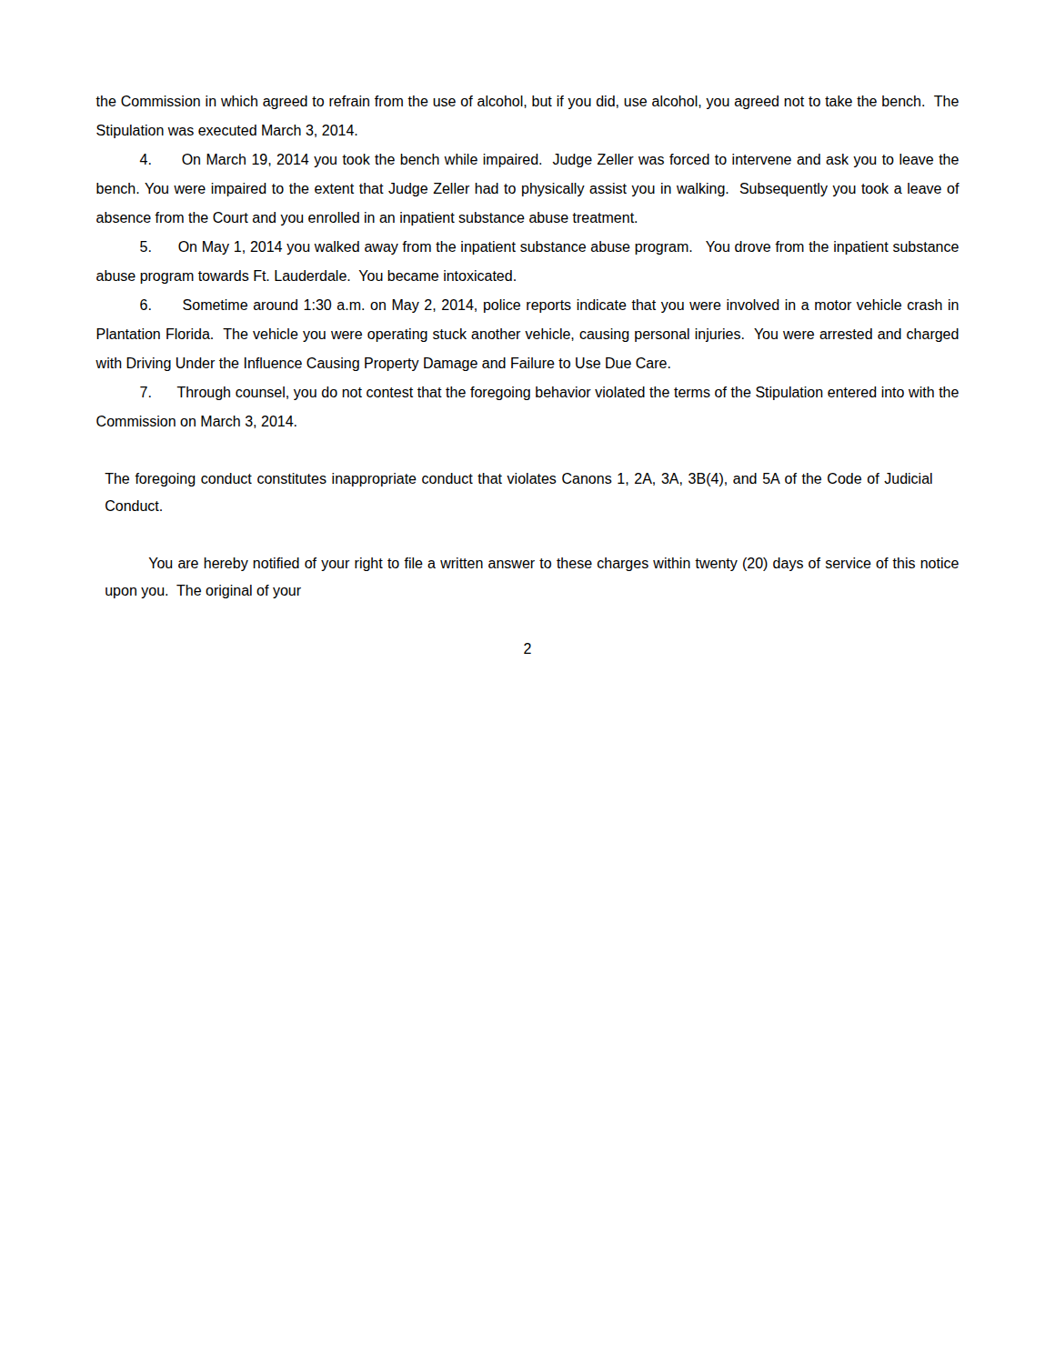the Commission in which agreed to refrain from the use of alcohol, but if you did, use alcohol, you agreed not to take the bench. The Stipulation was executed March 3, 2014.
4. On March 19, 2014 you took the bench while impaired. Judge Zeller was forced to intervene and ask you to leave the bench. You were impaired to the extent that Judge Zeller had to physically assist you in walking. Subsequently you took a leave of absence from the Court and you enrolled in an inpatient substance abuse treatment.
5. On May 1, 2014 you walked away from the inpatient substance abuse program. You drove from the inpatient substance abuse program towards Ft. Lauderdale. You became intoxicated.
6. Sometime around 1:30 a.m. on May 2, 2014, police reports indicate that you were involved in a motor vehicle crash in Plantation Florida. The vehicle you were operating stuck another vehicle, causing personal injuries. You were arrested and charged with Driving Under the Influence Causing Property Damage and Failure to Use Due Care.
7. Through counsel, you do not contest that the foregoing behavior violated the terms of the Stipulation entered into with the Commission on March 3, 2014.
The foregoing conduct constitutes inappropriate conduct that violates Canons 1, 2A, 3A, 3B(4), and 5A of the Code of Judicial Conduct.
You are hereby notified of your right to file a written answer to these charges within twenty (20) days of service of this notice upon you. The original of your
2